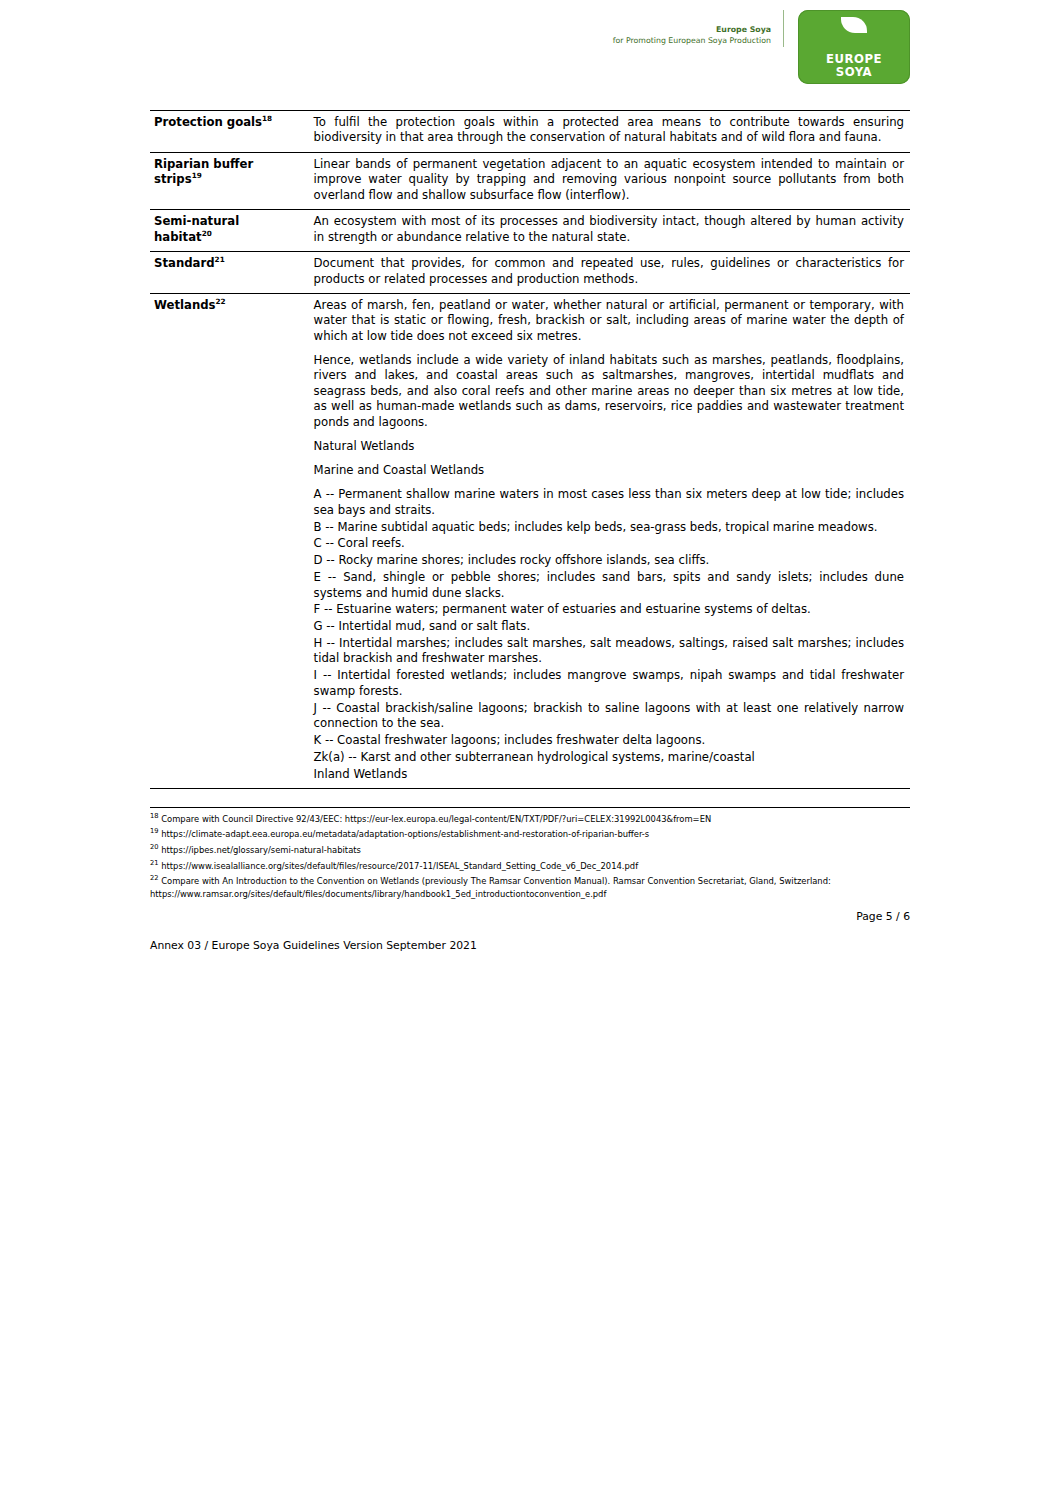Europe Soya
for Promoting European Soya Production
EUROPE
SOYA
| Protection goals 18 | To fulfil the protection goals within a protected area means to contribute towards ensuring biodiversity in that area through the conservation of natural habitats and of wild flora and fauna. |
| Riparian buffer strips 19 | Linear bands of permanent vegetation adjacent to an aquatic ecosystem intended to maintain or improve water quality by trapping and removing various nonpoint source pollutants from both overland flow and shallow subsurface flow (interflow). |
| Semi-natural habitat 20 | An ecosystem with most of its processes and biodiversity intact, though altered by human activity in strength or abundance relative to the natural state. |
| Standard 21 | Document that provides, for common and repeated use, rules, guidelines or characteristics for products or related processes and production methods. |
| Wetlands 22 | Areas of marsh, fen, peatland or water, whether natural or artificial, permanent or temporary, with water that is static or flowing, fresh, brackish or salt, including areas of marine water the depth of which at low tide does not exceed six metres. Hence, wetlands include a wide variety of inland habitats such as marshes, peatlands, floodplains, rivers and lakes, and coastal areas such as saltmarshes, mangroves, intertidal mudflats and seagrass beds, and also coral reefs and other marine areas no deeper than six metres at low tide, as well as human-made wetlands such as dams, reservoirs, rice paddies and wastewater treatment ponds and lagoons. Natural Wetlands Marine and Coastal Wetlands A -- Permanent shallow marine waters in most cases less than six meters deep at low tide; includes sea bays and straits. B -- Marine subtidal aquatic beds; includes kelp beds, sea-grass beds, tropical marine meadows. C -- Coral reefs. D -- Rocky marine shores; includes rocky offshore islands, sea cliffs. E -- Sand, shingle or pebble shores; includes sand bars, spits and sandy islets; includes dune systems and humid dune slacks. F -- Estuarine waters; permanent water of estuaries and estuarine systems of deltas. G -- Intertidal mud, sand or salt flats. H -- Intertidal marshes; includes salt marshes, salt meadows, saltings, raised salt marshes; includes tidal brackish and freshwater marshes. I -- Intertidal forested wetlands; includes mangrove swamps, nipah swamps and tidal freshwater swamp forests. J -- Coastal brackish/saline lagoons; brackish to saline lagoons with at least one relatively narrow connection to the sea. K -- Coastal freshwater lagoons; includes freshwater delta lagoons. Zk(a) -- Karst and other subterranean hydrological systems, marine/coastal Inland Wetlands |
18 Compare with Council Directive 92/43/EEC: https://eur-lex.europa.eu/legal-content/EN/TXT/PDF/?uri=CELEX:31992L0043&from=EN
19 https://climate-adapt.eea.europa.eu/metadata/adaptation-options/establishment-and-restoration-of-riparian-buffer-s
20 https://ipbes.net/glossary/semi-natural-habitats
21 https://www.isealalliance.org/sites/default/files/resource/2017-11/ISEAL_Standard_Setting_Code_v6_Dec_2014.pdf
22 Compare with An Introduction to the Convention on Wetlands (previously The Ramsar Convention Manual). Ramsar Convention Secretariat, Gland, Switzerland: https://www.ramsar.org/sites/default/files/documents/library/handbook1_5ed_introductiontoconvention_e.pdf
Page 5 / 6
Annex 03 / Europe Soya Guidelines Version September 2021